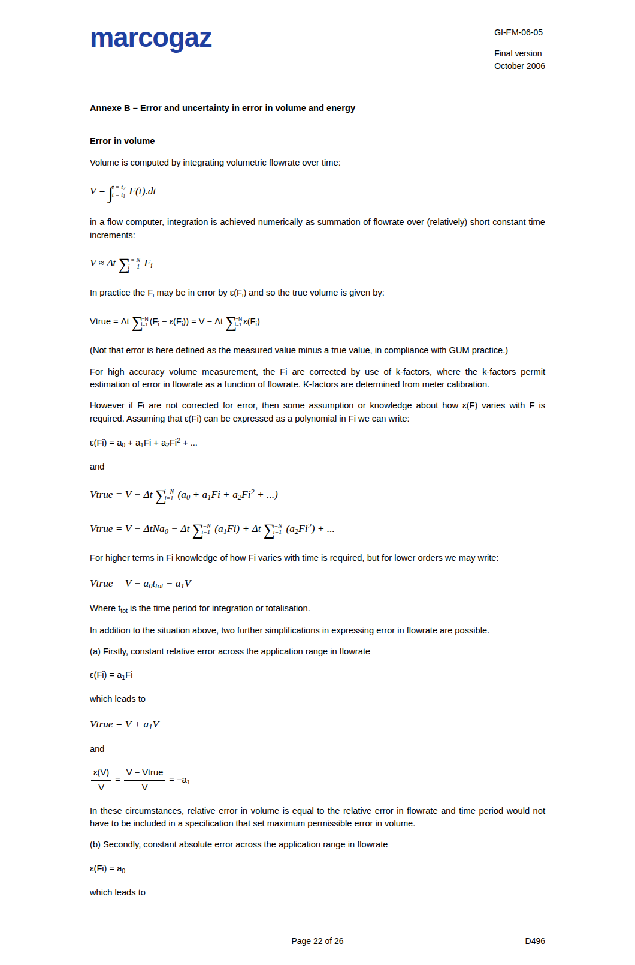marcogaz
GI-EM-06-05
Final version
October 2006
Annexe B – Error and uncertainty in error in volume and energy
Error in volume
Volume is computed by integrating volumetric flowrate over time:
V = ∫t = t2 t = t1 F(t).dt
in a flow computer, integration is achieved numerically as summation of flowrate over (relatively) short constant time increments:
V ≈ Δt ∑i = N i = 1 Fi
In practice the Fi may be in error by ε(Fi) and so the true volume is given by:
Vtrue = Δt ∑i=N i=1(Fi − ε(Fi)) = V − Δt ∑i=N i=1ε(Fi)
(Not that error is here defined as the measured value minus a true value, in compliance with GUM practice.)
For high accuracy volume measurement, the Fi are corrected by use of k-factors, where the k-factors permit estimation of error in flowrate as a function of flowrate. K-factors are determined from meter calibration.
However if Fi are not corrected for error, then some assumption or knowledge about how ε(F) varies with F is required. Assuming that ε(Fi) can be expressed as a polynomial in Fi we can write:
ε(Fi) = a0 + a1Fi + a2Fi2 + ...
and
Vtrue = V − Δt ∑i=N i=1 (a0 + a1Fi + a2Fi2 + ...)
Vtrue = V − ΔtNa0 − Δt ∑i=N i=1 (a1Fi) + Δt ∑i=N i=1 (a2Fi2) + ...
For higher terms in Fi knowledge of how Fi varies with time is required, but for lower orders we may write:
Vtrue = V − a0ttot − a1V
Where ttot is the time period for integration or totalisation.
In addition to the situation above, two further simplifications in expressing error in flowrate are possible.
(a) Firstly, constant relative error across the application range in flowrate
ε(Fi) = a1Fi
which leads to
Vtrue = V + a1V
and
ε(V) V = V − Vtrue V = −a1
In these circumstances, relative error in volume is equal to the relative error in flowrate and time period would not have to be included in a specification that set maximum permissible error in volume.
(b) Secondly, constant absolute error across the application range in flowrate
ε(Fi) = a0
which leads to
Page 22 of 26
D496